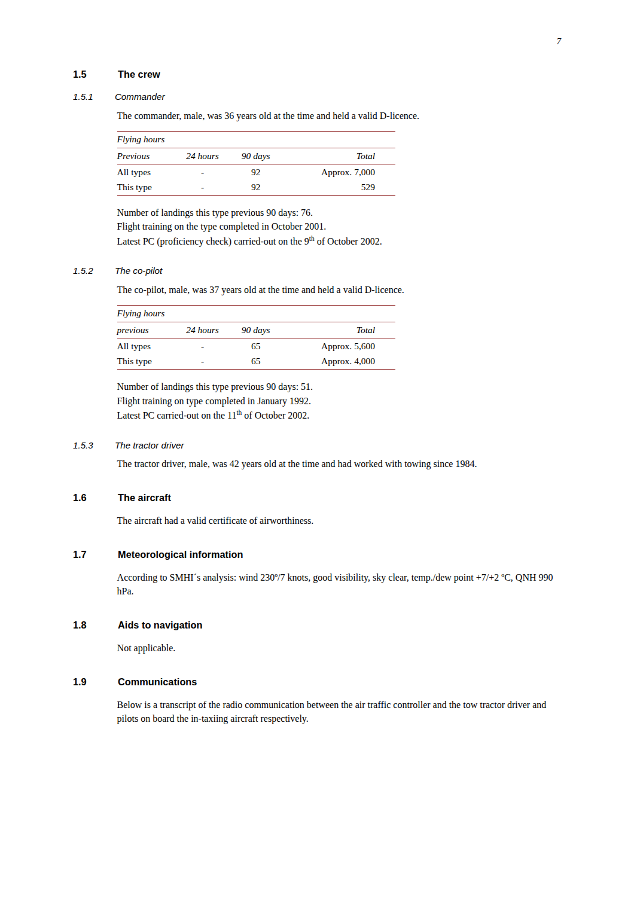7
1.5 The crew
1.5.1 Commander
The commander, male, was 36 years old at the time and held a valid D-licence.
Flying hours
| Previous | 24 hours | 90 days | Total |
| --- | --- | --- | --- |
| All types | - | 92 | Approx. 7,000 |
| This type | - | 92 | 529 |
Number of landings this type previous 90 days: 76.
Flight training on the type completed in October 2001.
Latest PC (proficiency check) carried-out on the 9th of October 2002.
1.5.2 The co-pilot
The co-pilot, male, was 37 years old at the time and held a valid D-licence.
Flying hours
| previous | 24 hours | 90 days | Total |
| --- | --- | --- | --- |
| All types | - | 65 | Approx. 5,600 |
| This type | - | 65 | Approx. 4,000 |
Number of landings this type previous 90 days: 51.
Flight training on type completed in January 1992.
Latest PC carried-out on the 11th of October 2002.
1.5.3 The tractor driver
The tractor driver, male, was 42 years old at the time and had worked with towing since 1984.
1.6 The aircraft
The aircraft had a valid certificate of airworthiness.
1.7 Meteorological information
According to SMHI´s analysis: wind 230º/7 knots, good visibility, sky clear, temp./dew point +7/+2 ºC, QNH 990 hPa.
1.8 Aids to navigation
Not applicable.
1.9 Communications
Below is a transcript of the radio communication between the air traffic controller and the tow tractor driver and pilots on board the in-taxiing aircraft respectively.